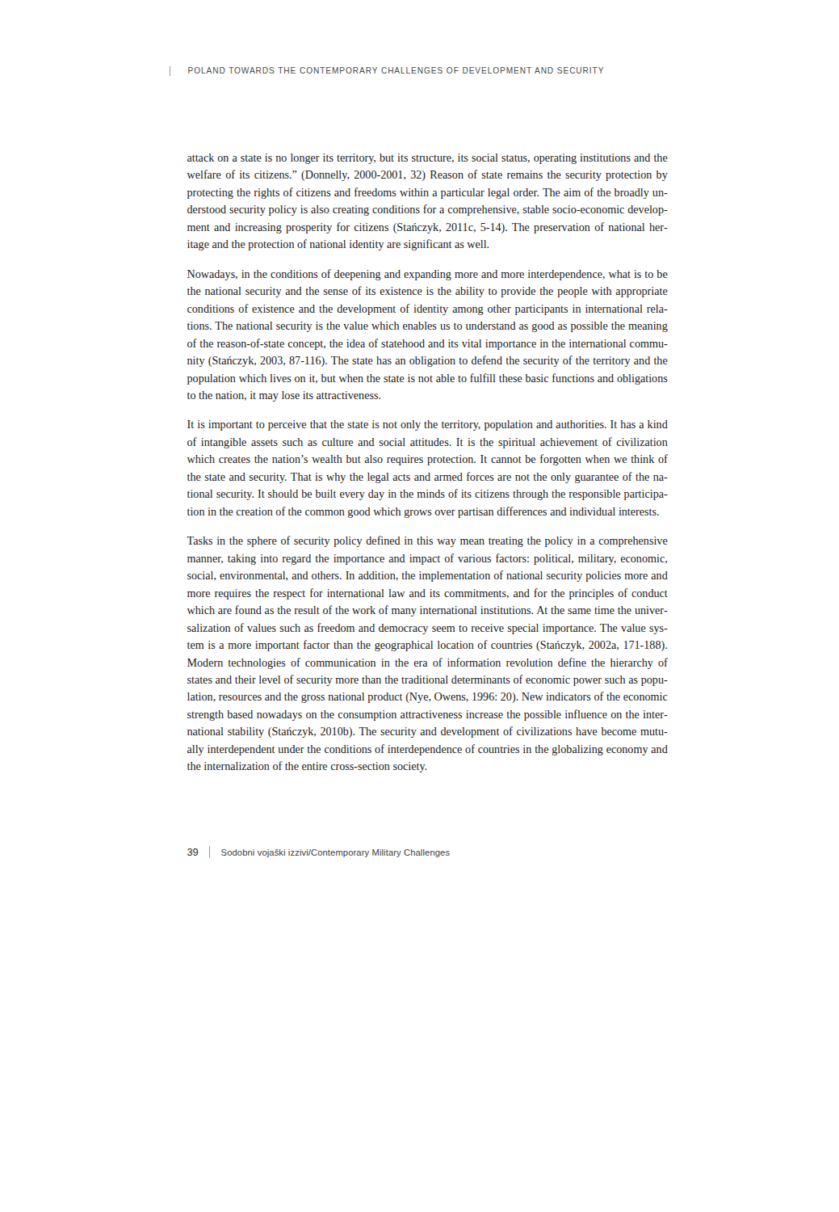Poland towards the contemporary challenges of development and security
attack on a state is no longer its territory, but its structure, its social status, operating institutions and the welfare of its citizens.” (Donnelly, 2000-2001, 32) Reason of state remains the security protection by protecting the rights of citizens and freedoms within a particular legal order. The aim of the broadly understood security policy is also creating conditions for a comprehensive, stable socio-economic development and increasing prosperity for citizens (Stańczyk, 2011c, 5-14). The preservation of national heritage and the protection of national identity are significant as well.
Nowadays, in the conditions of deepening and expanding more and more interdependence, what is to be the national security and the sense of its existence is the ability to provide the people with appropriate conditions of existence and the development of identity among other participants in international relations. The national security is the value which enables us to understand as good as possible the meaning of the reason-of-state concept, the idea of statehood and its vital importance in the international community (Stańczyk, 2003, 87-116). The state has an obligation to defend the security of the territory and the population which lives on it, but when the state is not able to fulfill these basic functions and obligations to the nation, it may lose its attractiveness.
It is important to perceive that the state is not only the territory, population and authorities. It has a kind of intangible assets such as culture and social attitudes. It is the spiritual achievement of civilization which creates the nation’s wealth but also requires protection. It cannot be forgotten when we think of the state and security. That is why the legal acts and armed forces are not the only guarantee of the national security. It should be built every day in the minds of its citizens through the responsible participation in the creation of the common good which grows over partisan differences and individual interests.
Tasks in the sphere of security policy defined in this way mean treating the policy in a comprehensive manner, taking into regard the importance and impact of various factors: political, military, economic, social, environmental, and others. In addition, the implementation of national security policies more and more requires the respect for international law and its commitments, and for the principles of conduct which are found as the result of the work of many international institutions. At the same time the universalization of values such as freedom and democracy seem to receive special importance. The value system is a more important factor than the geographical location of countries (Stańczyk, 2002a, 171-188). Modern technologies of communication in the era of information revolution define the hierarchy of states and their level of security more than the traditional determinants of economic power such as population, resources and the gross national product (Nye, Owens, 1996: 20). New indicators of the economic strength based nowadays on the consumption attractiveness increase the possible influence on the international stability (Stańczyk, 2010b). The security and development of civilizations have become mutually interdependent under the conditions of interdependence of countries in the globalizing economy and the internalization of the entire cross-section society.
39 Sodobni vojaški izzivi/Contemporary Military Challenges